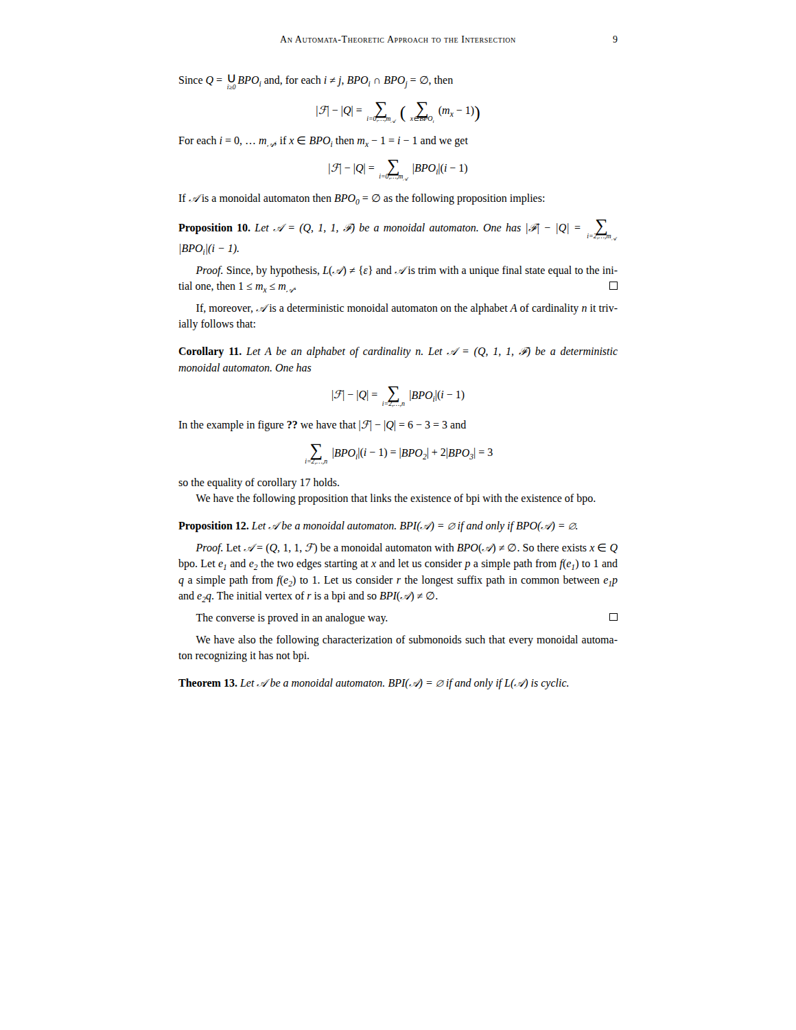An Automata-Theoretic Approach to the Intersection 9
Since Q = ∪i≥0 BPOi and, for each i ≠ j, BPOi ∩ BPOj = ∅, then
|ℱ| − |Q| = ∑i=0,…,m𝒜 ( ∑x∈BPOi (mx − 1))
For each i = 0, … m𝒜, if x ∈ BPOi then mx − 1 = i − 1 and we get
|ℱ| − |Q| = ∑i=0,…,m𝒜 |BPOi|(i − 1)
If 𝒜 is a monoidal automaton then BPO0 = ∅ as the following proposition implies:
Proposition 10. Let 𝒜 = (Q, 1, 1, ℱ) be a monoidal automaton. One has |ℱ| − |Q| = ∑i=2,…,m𝒜 |BPOi|(i − 1).
Proof. Since, by hypothesis, L(𝒜) ≠ {ε} and 𝒜 is trim with a unique final state equal to the initial one, then 1 ≤ mx ≤ m𝒜.
If, moreover, 𝒜 is a deterministic monoidal automaton on the alphabet A of cardinality n it trivially follows that:
Corollary 11. Let A be an alphabet of cardinality n. Let 𝒜 = (Q, 1, 1, ℱ) be a deterministic monoidal automaton. One has
|ℱ| − |Q| = ∑i=2,…,n |BPOi|(i − 1)
In the example in figure ?? we have that |ℱ| − |Q| = 6 − 3 = 3 and
∑i=2,…,n |BPOi|(i − 1) = |BPO2| + 2|BPO3| = 3
so the equality of corollary 17 holds.
We have the following proposition that links the existence of bpi with the existence of bpo.
Proposition 12. Let 𝒜 be a monoidal automaton. BPI(𝒜) = ∅ if and only if BPO(𝒜) = ∅.
Proof. Let 𝒜 = (Q, 1, 1, ℱ) be a monoidal automaton with BPO(𝒜) ≠ ∅. So there exists x ∈ Q bpo. Let e1 and e2 the two edges starting at x and let us consider p a simple path from f(e1) to 1 and q a simple path from f(e2) to 1. Let us consider r the longest suffix path in common between e1p and e2q. The initial vertex of r is a bpi and so BPI(𝒜) ≠ ∅.
The converse is proved in an analogue way.
We have also the following characterization of submonoids such that every monoidal automaton recognizing it has not bpi.
Theorem 13. Let 𝒜 be a monoidal automaton. BPI(𝒜) = ∅ if and only if L(𝒜) is cyclic.